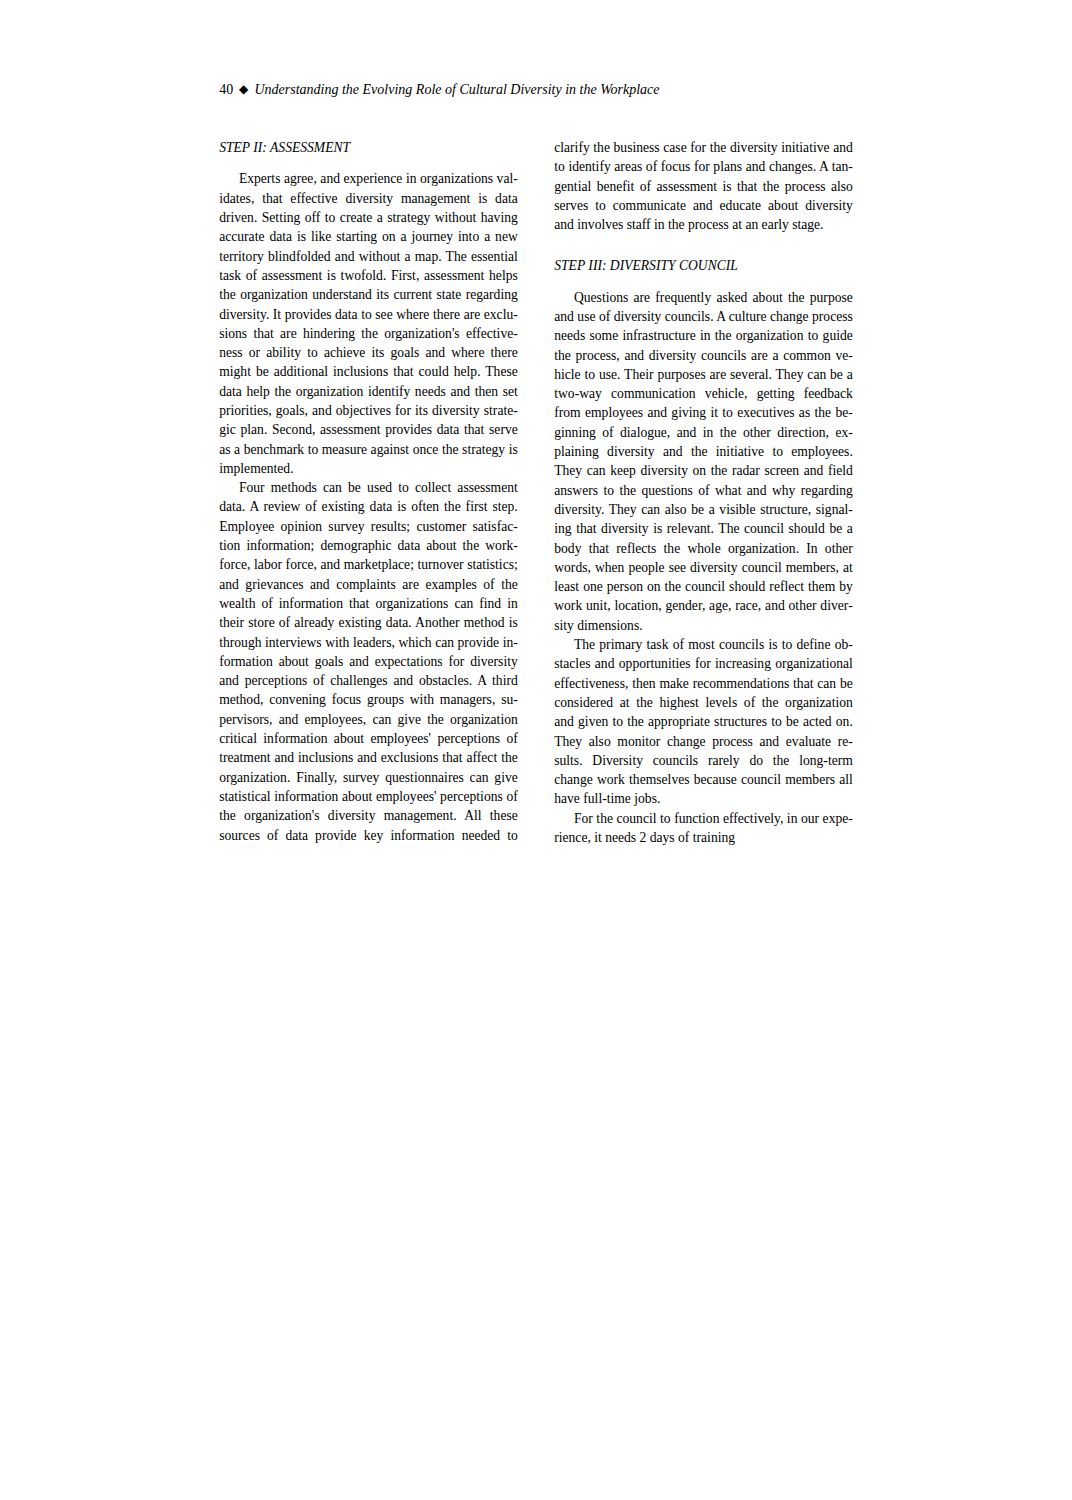40◆Understanding the Evolving Role of Cultural Diversity in the Workplace
STEP II: ASSESSMENT
Experts agree, and experience in organizations validates, that effective diversity management is data driven. Setting off to create a strategy without having accurate data is like starting on a journey into a new territory blindfolded and without a map. The essential task of assessment is twofold. First, assessment helps the organization understand its current state regarding diversity. It provides data to see where there are exclusions that are hindering the organization's effectiveness or ability to achieve its goals and where there might be additional inclusions that could help. These data help the organization identify needs and then set priorities, goals, and objectives for its diversity strategic plan. Second, assessment provides data that serve as a benchmark to measure against once the strategy is implemented.
Four methods can be used to collect assessment data. A review of existing data is often the first step. Employee opinion survey results; customer satisfaction information; demographic data about the workforce, labor force, and marketplace; turnover statistics; and grievances and complaints are examples of the wealth of information that organizations can find in their store of already existing data. Another method is through interviews with leaders, which can provide information about goals and expectations for diversity and perceptions of challenges and obstacles. A third method, convening focus groups with managers, supervisors, and employees, can give the organization critical information about employees' perceptions of treatment and inclusions and exclusions that affect the organization. Finally, survey questionnaires can give statistical information about employees' perceptions of the organization's diversity management. All these sources of data provide key information needed to clarify the business case for the diversity initiative and to identify areas of focus for plans and changes. A tangential benefit of assessment is that the process also serves to communicate and educate about diversity and involves staff in the process at an early stage.
STEP III: DIVERSITY COUNCIL
Questions are frequently asked about the purpose and use of diversity councils. A culture change process needs some infrastructure in the organization to guide the process, and diversity councils are a common vehicle to use. Their purposes are several. They can be a two-way communication vehicle, getting feedback from employees and giving it to executives as the beginning of dialogue, and in the other direction, explaining diversity and the initiative to employees. They can keep diversity on the radar screen and field answers to the questions of what and why regarding diversity. They can also be a visible structure, signaling that diversity is relevant. The council should be a body that reflects the whole organization. In other words, when people see diversity council members, at least one person on the council should reflect them by work unit, location, gender, age, race, and other diversity dimensions.
The primary task of most councils is to define obstacles and opportunities for increasing organizational effectiveness, then make recommendations that can be considered at the highest levels of the organization and given to the appropriate structures to be acted on. They also monitor change process and evaluate results. Diversity councils rarely do the long-term change work themselves because council members all have full-time jobs.
For the council to function effectively, in our experience, it needs 2 days of training